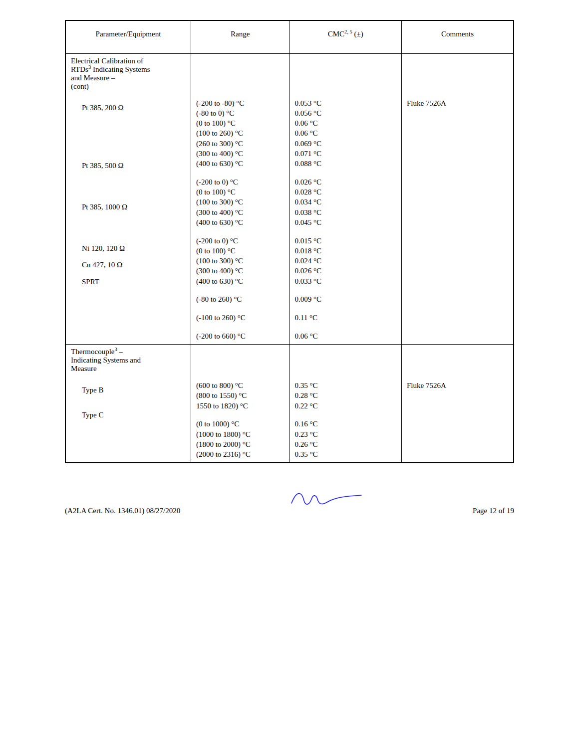| Parameter/Equipment | Range | CMC 2, 5 (±) | Comments |
| --- | --- | --- | --- |
| Electrical Calibration of RTDs 3 Indicating Systems and Measure – (cont) Pt 385, 200 Ω Pt 385, 500 Ω Pt 385, 1000 Ω Ni 120, 120 Ω Cu 427, 10 Ω SPRT | (-200 to -80) °C (-80 to 0) °C (0 to 100) °C (100 to 260) °C (260 to 300) °C (300 to 400) °C (400 to 630) °C (-200 to 0) °C (0 to 100) °C (100 to 300) °C (300 to 400) °C (400 to 630) °C (-200 to 0) °C (0 to 100) °C (100 to 300) °C (300 to 400) °C (400 to 630) °C (-80 to 260) °C (-100 to 260) °C (-200 to 660) °C | 0.053 °C 0.056 °C 0.06 °C 0.06 °C 0.069 °C 0.071 °C 0.088 °C 0.026 °C 0.028 °C 0.034 °C 0.038 °C 0.045 °C 0.015 °C 0.018 °C 0.024 °C 0.026 °C 0.033 °C 0.009 °C 0.11 °C 0.06 °C | Fluke 7526A |
| Thermocouple 3 – Indicating Systems and Measure Type B Type C | (600 to 800) °C (800 to 1550) °C 1550 to 1820) °C (0 to 1000) °C (1000 to 1800) °C (1800 to 2000) °C (2000 to 2316) °C | 0.35 °C 0.28 °C 0.22 °C 0.16 °C 0.23 °C 0.26 °C 0.35 °C | Fluke 7526A |
(A2LA Cert. No. 1346.01) 08/27/2020
Page 12 of 19